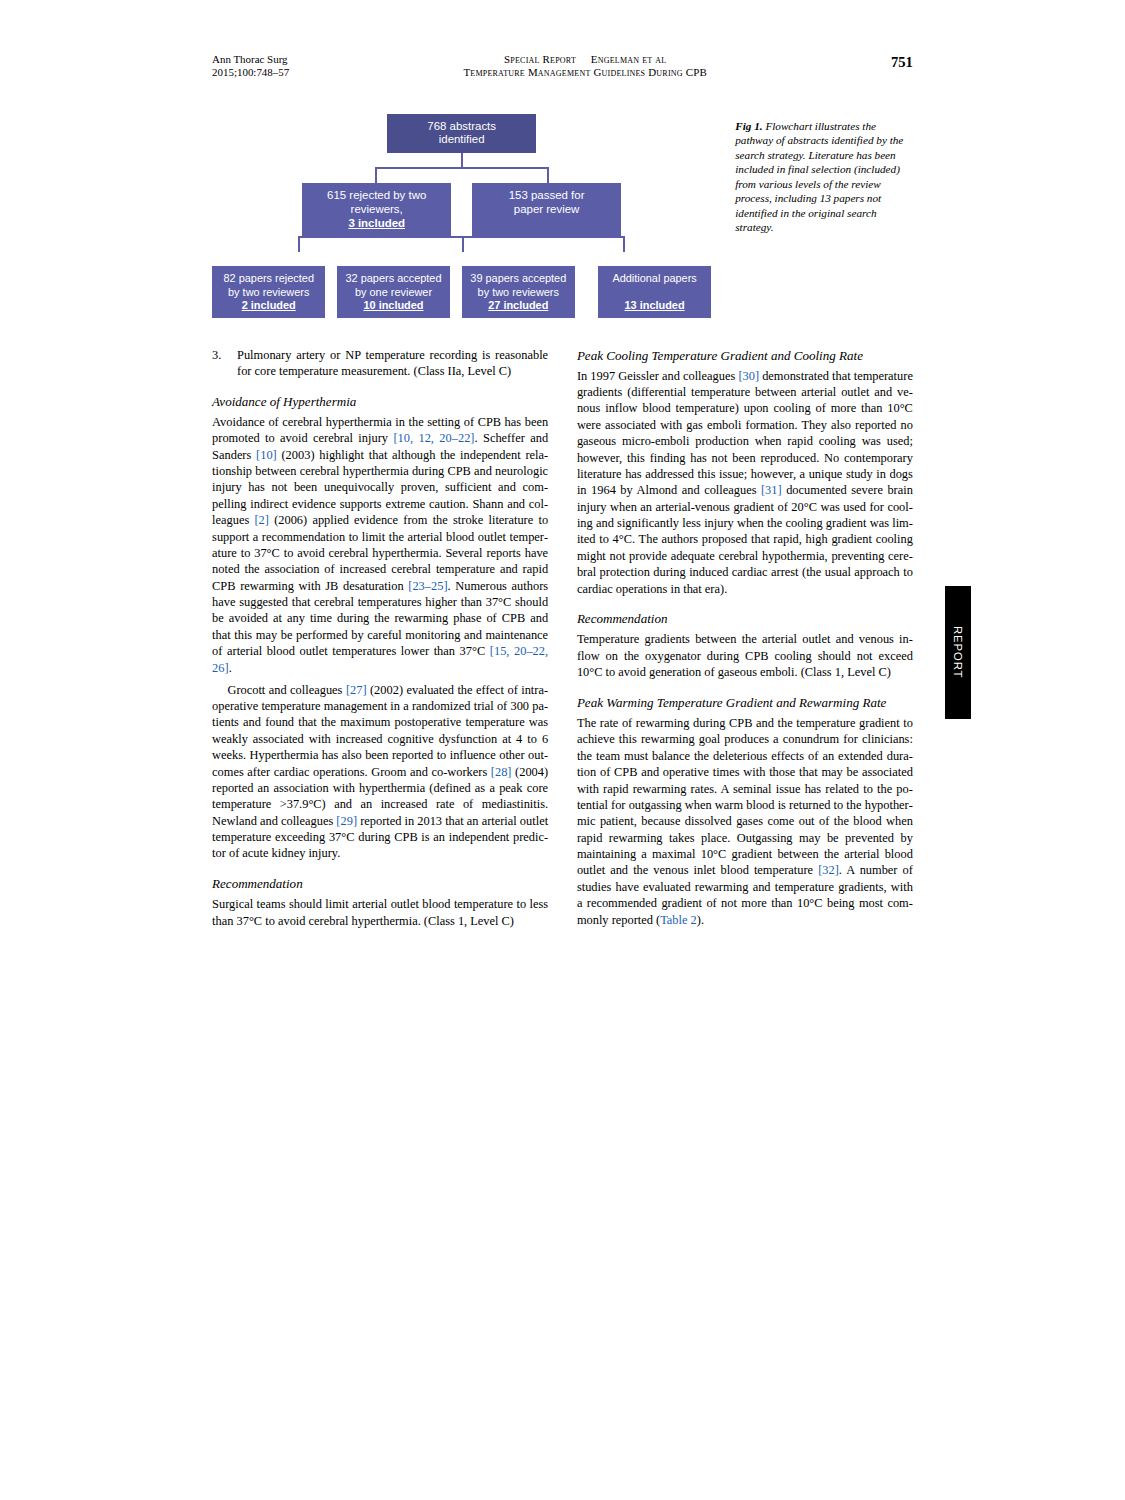Ann Thorac Surg
2015;100:748–57
Special Report Engelman et al
Temperature Management Guidelines During CPB
751
768 abstracts
identified
615 rejected by two
reviewers,
3 included
153 passed for
paper review
82 papers rejected
by two reviewers
2 included
32 papers accepted
by one reviewer
10 included
39 papers accepted
by two reviewers
27 included
Additional papers
13 included
Fig 1. Flowchart illustrates the pathway of abstracts identified by the search strategy. Literature has been included in final selection (included) from various levels of the review process, including 13 papers not identified in the original search strategy.
3. Pulmonary artery or NP temperature recording is reasonable for core temperature measurement. (Class IIa, Level C)
Avoidance of Hyperthermia
Avoidance of cerebral hyperthermia in the setting of CPB has been promoted to avoid cerebral injury [10, 12, 20–22]. Scheffer and Sanders [10] (2003) highlight that although the independent relationship between cerebral hyperthermia during CPB and neurologic injury has not been unequivocally proven, sufficient and compelling indirect evidence supports extreme caution. Shann and colleagues [2] (2006) applied evidence from the stroke literature to support a recommendation to limit the arterial blood outlet temperature to 37°C to avoid cerebral hyperthermia. Several reports have noted the association of increased cerebral temperature and rapid CPB rewarming with JB desaturation [23–25]. Numerous authors have suggested that cerebral temperatures higher than 37°C should be avoided at any time during the rewarming phase of CPB and that this may be performed by careful monitoring and maintenance of arterial blood outlet temperatures lower than 37°C [15, 20–22, 26].
Grocott and colleagues [27] (2002) evaluated the effect of intraoperative temperature management in a randomized trial of 300 patients and found that the maximum postoperative temperature was weakly associated with increased cognitive dysfunction at 4 to 6 weeks. Hyperthermia has also been reported to influence other outcomes after cardiac operations. Groom and co-workers [28] (2004) reported an association with hyperthermia (defined as a peak core temperature >37.9°C) and an increased rate of mediastinitis. Newland and colleagues [29] reported in 2013 that an arterial outlet temperature exceeding 37°C during CPB is an independent predictor of acute kidney injury.
Recommendation
Surgical teams should limit arterial outlet blood temperature to less than 37°C to avoid cerebral hyperthermia. (Class 1, Level C)
Peak Cooling Temperature Gradient and Cooling Rate
In 1997 Geissler and colleagues [30] demonstrated that temperature gradients (differential temperature between arterial outlet and venous inflow blood temperature) upon cooling of more than 10°C were associated with gas emboli formation. They also reported no gaseous micro-emboli production when rapid cooling was used; however, this finding has not been reproduced. No contemporary literature has addressed this issue; however, a unique study in dogs in 1964 by Almond and colleagues [31] documented severe brain injury when an arterial-venous gradient of 20°C was used for cooling and significantly less injury when the cooling gradient was limited to 4°C. The authors proposed that rapid, high gradient cooling might not provide adequate cerebral hypothermia, preventing cerebral protection during induced cardiac arrest (the usual approach to cardiac operations in that era).
Recommendation
Temperature gradients between the arterial outlet and venous inflow on the oxygenator during CPB cooling should not exceed 10°C to avoid generation of gaseous emboli. (Class 1, Level C)
Peak Warming Temperature Gradient and Rewarming Rate
The rate of rewarming during CPB and the temperature gradient to achieve this rewarming goal produces a conundrum for clinicians: the team must balance the deleterious effects of an extended duration of CPB and operative times with those that may be associated with rapid rewarming rates. A seminal issue has related to the potential for outgassing when warm blood is returned to the hypothermic patient, because dissolved gases come out of the blood when rapid rewarming takes place. Outgassing may be prevented by maintaining a maximal 10°C gradient between the arterial blood outlet and the venous inlet blood temperature [32]. A number of studies have evaluated rewarming and temperature gradients, with a recommended gradient of not more than 10°C being most commonly reported (Table 2).
REPORT